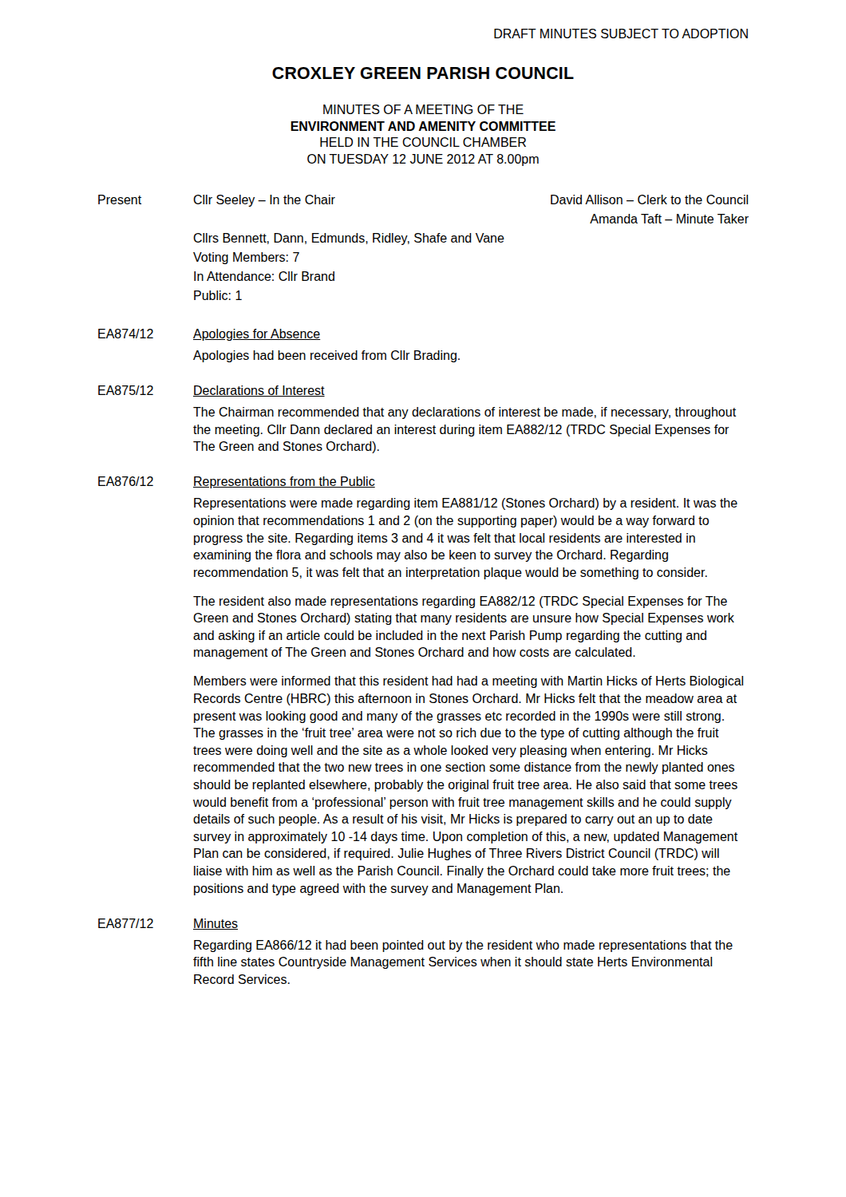DRAFT MINUTES SUBJECT TO ADOPTION
CROXLEY GREEN PARISH COUNCIL
MINUTES OF A MEETING OF THE
ENVIRONMENT AND AMENITY COMMITTEE
HELD IN THE COUNCIL CHAMBER
ON TUESDAY 12 JUNE 2012 AT 8.00pm
| Present | Cllr Seeley – In the Chair | David Allison – Clerk to the Council |
| | | Amanda Taft – Minute Taker |
| | Cllrs Bennett, Dann, Edmunds, Ridley, Shafe and Vane |
| | Voting Members: 7 |
| | In Attendance: Cllr Brand |
| | Public: 1 |
EA874/12
Apologies for Absence
Apologies had been received from Cllr Brading.
EA875/12
Declarations of Interest
The Chairman recommended that any declarations of interest be made, if necessary, throughout the meeting. Cllr Dann declared an interest during item EA882/12 (TRDC Special Expenses for The Green and Stones Orchard).
EA876/12
Representations from the Public
Representations were made regarding item EA881/12 (Stones Orchard) by a resident. It was the opinion that recommendations 1 and 2 (on the supporting paper) would be a way forward to progress the site. Regarding items 3 and 4 it was felt that local residents are interested in examining the flora and schools may also be keen to survey the Orchard. Regarding recommendation 5, it was felt that an interpretation plaque would be something to consider.
The resident also made representations regarding EA882/12 (TRDC Special Expenses for The Green and Stones Orchard) stating that many residents are unsure how Special Expenses work and asking if an article could be included in the next Parish Pump regarding the cutting and management of The Green and Stones Orchard and how costs are calculated.
Members were informed that this resident had had a meeting with Martin Hicks of Herts Biological Records Centre (HBRC) this afternoon in Stones Orchard. Mr Hicks felt that the meadow area at present was looking good and many of the grasses etc recorded in the 1990s were still strong. The grasses in the ‘fruit tree’ area were not so rich due to the type of cutting although the fruit trees were doing well and the site as a whole looked very pleasing when entering. Mr Hicks recommended that the two new trees in one section some distance from the newly planted ones should be replanted elsewhere, probably the original fruit tree area. He also said that some trees would benefit from a ‘professional’ person with fruit tree management skills and he could supply details of such people. As a result of his visit, Mr Hicks is prepared to carry out an up to date survey in approximately 10 -14 days time. Upon completion of this, a new, updated Management Plan can be considered, if required. Julie Hughes of Three Rivers District Council (TRDC) will liaise with him as well as the Parish Council. Finally the Orchard could take more fruit trees; the positions and type agreed with the survey and Management Plan.
EA877/12
Minutes
Regarding EA866/12 it had been pointed out by the resident who made representations that the fifth line states Countryside Management Services when it should state Herts Environmental Record Services.